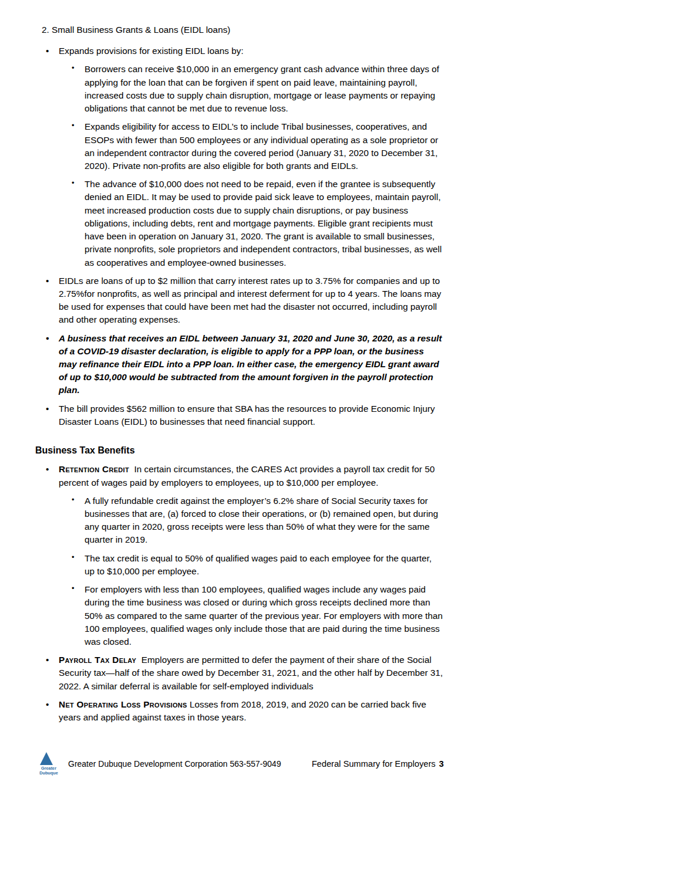Small Business Grants & Loans (EIDL loans)
Expands provisions for existing EIDL loans by:
Borrowers can receive $10,000 in an emergency grant cash advance within three days of applying for the loan that can be forgiven if spent on paid leave, maintaining payroll, increased costs due to supply chain disruption, mortgage or lease payments or repaying obligations that cannot be met due to revenue loss.
Expands eligibility for access to EIDL’s to include Tribal businesses, cooperatives, and ESOPs with fewer than 500 employees or any individual operating as a sole proprietor or an independent contractor during the covered period (January 31, 2020 to December 31, 2020). Private non-profits are also eligible for both grants and EIDLs.
The advance of $10,000 does not need to be repaid, even if the grantee is subsequently denied an EIDL. It may be used to provide paid sick leave to employees, maintain payroll, meet increased production costs due to supply chain disruptions, or pay business obligations, including debts, rent and mortgage payments. Eligible grant recipients must have been in operation on January 31, 2020. The grant is available to small businesses, private nonprofits, sole proprietors and independent contractors, tribal businesses, as well as cooperatives and employee-owned businesses.
EIDLs are loans of up to $2 million that carry interest rates up to 3.75% for companies and up to 2.75%for nonprofits, as well as principal and interest deferment for up to 4 years. The loans may be used for expenses that could have been met had the disaster not occurred, including payroll and other operating expenses.
A business that receives an EIDL between January 31, 2020 and June 30, 2020, as a result of a COVID-19 disaster declaration, is eligible to apply for a PPP loan, or the business may refinance their EIDL into a PPP loan. In either case, the emergency EIDL grant award of up to $10,000 would be subtracted from the amount forgiven in the payroll protection plan.
The bill provides $562 million to ensure that SBA has the resources to provide Economic Injury Disaster Loans (EIDL) to businesses that need financial support.
Business Tax Benefits
Retention Credit In certain circumstances, the CARES Act provides a payroll tax credit for 50 percent of wages paid by employers to employees, up to $10,000 per employee.
A fully refundable credit against the employer’s 6.2% share of Social Security taxes for businesses that are, (a) forced to close their operations, or (b) remained open, but during any quarter in 2020, gross receipts were less than 50% of what they were for the same quarter in 2019.
The tax credit is equal to 50% of qualified wages paid to each employee for the quarter, up to $10,000 per employee.
For employers with less than 100 employees, qualified wages include any wages paid during the time business was closed or during which gross receipts declined more than 50% as compared to the same quarter of the previous year. For employers with more than 100 employees, qualified wages only include those that are paid during the time business was closed.
Payroll Tax Delay Employers are permitted to defer the payment of their share of the Social Security tax—half of the share owed by December 31, 2021, and the other half by December 31, 2022. A similar deferral is available for self-employed individuals
Net Operating Loss Provisions Losses from 2018, 2019, and 2020 can be carried back five years and applied against taxes in those years.
Greater
Dubuque
Greater Dubuque Development Corporation 563-557-9049
Federal Summary for Employers3